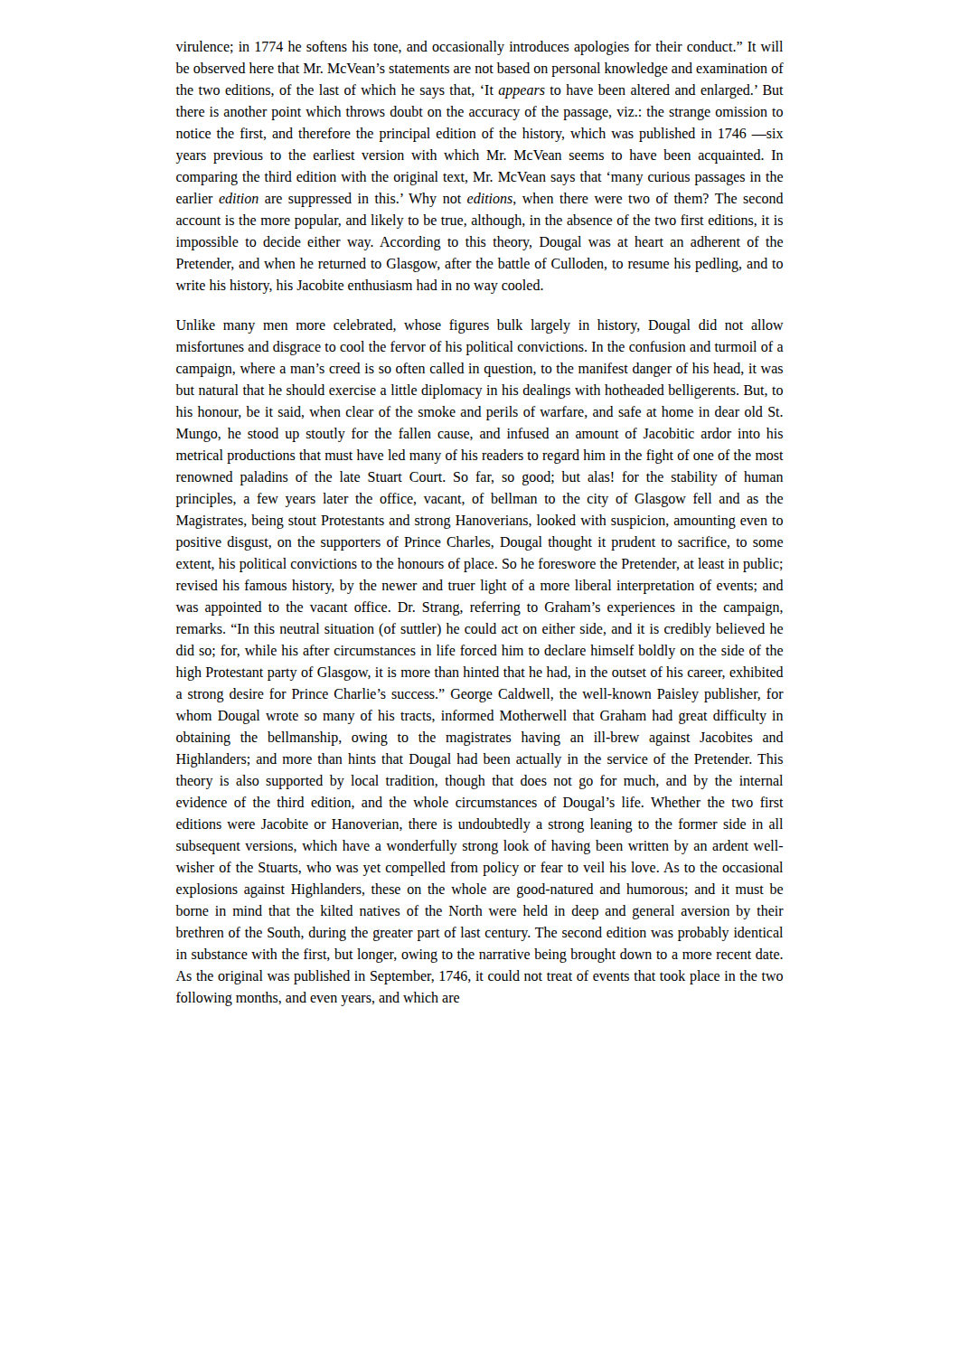virulence; in 1774 he softens his tone, and occasionally introduces apologies for their conduct.” It will be observed here that Mr. McVean’s statements are not based on personal knowledge and examination of the two editions, of the last of which he says that, ‘It appears to have been altered and enlarged.’ But there is another point which throws doubt on the accuracy of the passage, viz.: the strange omission to notice the first, and therefore the principal edition of the history, which was published in 1746 —six years previous to the earliest version with which Mr. McVean seems to have been acquainted. In comparing the third edition with the original text, Mr. McVean says that ‘many curious passages in the earlier edition are suppressed in this.’ Why not editions, when there were two of them? The second account is the more popular, and likely to be true, although, in the absence of the two first editions, it is impossible to decide either way. According to this theory, Dougal was at heart an adherent of the Pretender, and when he returned to Glasgow, after the battle of Culloden, to resume his pedling, and to write his history, his Jacobite enthusiasm had in no way cooled.
Unlike many men more celebrated, whose figures bulk largely in history, Dougal did not allow misfortunes and disgrace to cool the fervor of his political convictions. In the confusion and turmoil of a campaign, where a man’s creed is so often called in question, to the manifest danger of his head, it was but natural that he should exercise a little diplomacy in his dealings with hotheaded belligerents. But, to his honour, be it said, when clear of the smoke and perils of warfare, and safe at home in dear old St. Mungo, he stood up stoutly for the fallen cause, and infused an amount of Jacobitic ardor into his metrical productions that must have led many of his readers to regard him in the fight of one of the most renowned paladins of the late Stuart Court. So far, so good; but alas! for the stability of human principles, a few years later the office, vacant, of bellman to the city of Glasgow fell and as the Magistrates, being stout Protestants and strong Hanoverians, looked with suspicion, amounting even to positive disgust, on the supporters of Prince Charles, Dougal thought it prudent to sacrifice, to some extent, his political convictions to the honours of place. So he foreswore the Pretender, at least in public; revised his famous history, by the newer and truer light of a more liberal interpretation of events; and was appointed to the vacant office. Dr. Strang, referring to Graham’s experiences in the campaign, remarks. “In this neutral situation (of suttler) he could act on either side, and it is credibly believed he did so; for, while his after circumstances in life forced him to declare himself boldly on the side of the high Protestant party of Glasgow, it is more than hinted that he had, in the outset of his career, exhibited a strong desire for Prince Charlie’s success.” George Caldwell, the well-known Paisley publisher, for whom Dougal wrote so many of his tracts, informed Motherwell that Graham had great difficulty in obtaining the bellmanship, owing to the magistrates having an ill-brew against Jacobites and Highlanders; and more than hints that Dougal had been actually in the service of the Pretender. This theory is also supported by local tradition, though that does not go for much, and by the internal evidence of the third edition, and the whole circumstances of Dougal’s life. Whether the two first editions were Jacobite or Hanoverian, there is undoubtedly a strong leaning to the former side in all subsequent versions, which have a wonderfully strong look of having been written by an ardent well-wisher of the Stuarts, who was yet compelled from policy or fear to veil his love. As to the occasional explosions against Highlanders, these on the whole are good-natured and humorous; and it must be borne in mind that the kilted natives of the North were held in deep and general aversion by their brethren of the South, during the greater part of last century. The second edition was probably identical in substance with the first, but longer, owing to the narrative being brought down to a more recent date. As the original was published in September, 1746, it could not treat of events that took place in the two following months, and even years, and which are